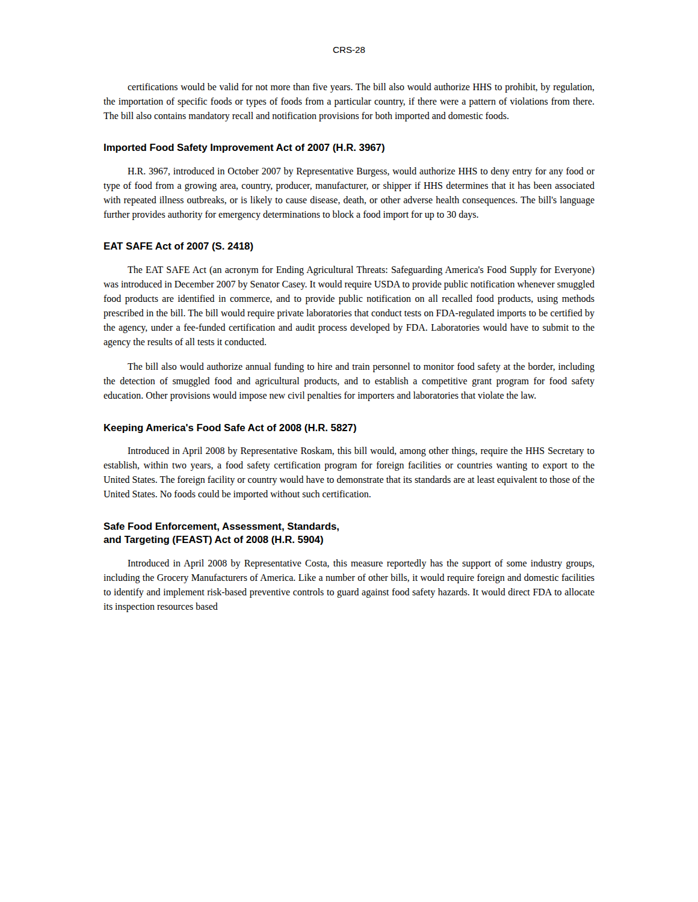CRS-28
certifications would be valid for not more than five years. The bill also would authorize HHS to prohibit, by regulation, the importation of specific foods or types of foods from a particular country, if there were a pattern of violations from there. The bill also contains mandatory recall and notification provisions for both imported and domestic foods.
Imported Food Safety Improvement Act of 2007 (H.R. 3967)
H.R. 3967, introduced in October 2007 by Representative Burgess, would authorize HHS to deny entry for any food or type of food from a growing area, country, producer, manufacturer, or shipper if HHS determines that it has been associated with repeated illness outbreaks, or is likely to cause disease, death, or other adverse health consequences. The bill's language further provides authority for emergency determinations to block a food import for up to 30 days.
EAT SAFE Act of 2007 (S. 2418)
The EAT SAFE Act (an acronym for Ending Agricultural Threats: Safeguarding America's Food Supply for Everyone) was introduced in December 2007 by Senator Casey. It would require USDA to provide public notification whenever smuggled food products are identified in commerce, and to provide public notification on all recalled food products, using methods prescribed in the bill. The bill would require private laboratories that conduct tests on FDA-regulated imports to be certified by the agency, under a fee-funded certification and audit process developed by FDA. Laboratories would have to submit to the agency the results of all tests it conducted.
The bill also would authorize annual funding to hire and train personnel to monitor food safety at the border, including the detection of smuggled food and agricultural products, and to establish a competitive grant program for food safety education. Other provisions would impose new civil penalties for importers and laboratories that violate the law.
Keeping America's Food Safe Act of 2008 (H.R. 5827)
Introduced in April 2008 by Representative Roskam, this bill would, among other things, require the HHS Secretary to establish, within two years, a food safety certification program for foreign facilities or countries wanting to export to the United States. The foreign facility or country would have to demonstrate that its standards are at least equivalent to those of the United States. No foods could be imported without such certification.
Safe Food Enforcement, Assessment, Standards,
and Targeting (FEAST) Act of 2008 (H.R. 5904)
Introduced in April 2008 by Representative Costa, this measure reportedly has the support of some industry groups, including the Grocery Manufacturers of America. Like a number of other bills, it would require foreign and domestic facilities to identify and implement risk-based preventive controls to guard against food safety hazards. It would direct FDA to allocate its inspection resources based